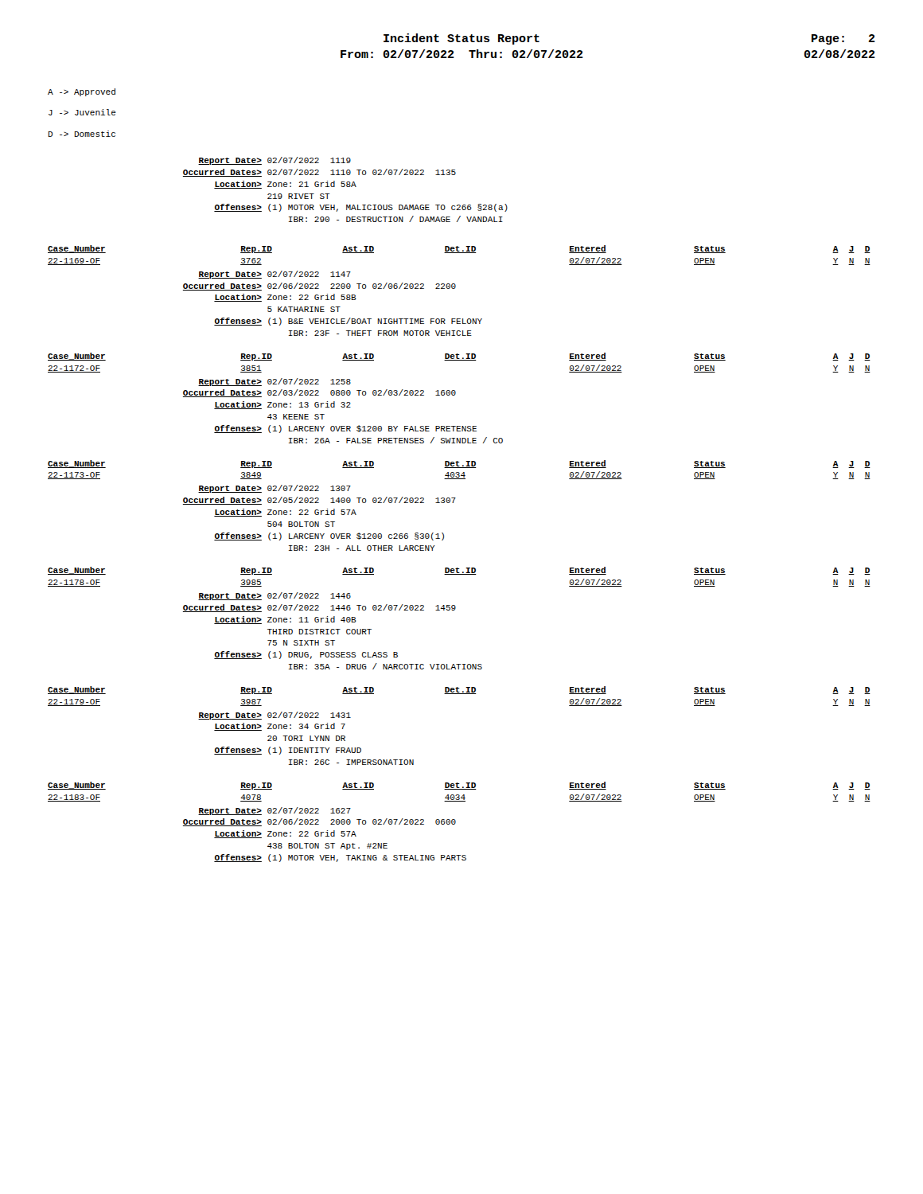Page: 2 Incident Status Report From: 02/07/2022 Thru: 02/07/2022 02/08/2022
A -> Approved
J -> Juvenile
D -> Domestic
Report Date> 02/07/2022 1119
Occurred Dates> 02/07/2022 1110 To 02/07/2022 1135
Location> Zone: 21 Grid 58A
219 RIVET ST
Offenses> (1) MOTOR VEH, MALICIOUS DAMAGE TO c266 §28(a)
IBR: 290 - DESTRUCTION / DAMAGE / VANDALI
| Case_Number | Rep.ID | Ast.ID | Det.ID | Entered | Status | A J D |
| 22-1169-OF | 3762 | | | 02/07/2022 | OPEN | Y N N |
Report Date> 02/07/2022 1147
Occurred Dates> 02/06/2022 2200 To 02/06/2022 2200
Location> Zone: 22 Grid 58B
5 KATHARINE ST
Offenses> (1) B&E VEHICLE/BOAT NIGHTTIME FOR FELONY
IBR: 23F - THEFT FROM MOTOR VEHICLE
| Case_Number | Rep.ID | Ast.ID | Det.ID | Entered | Status | A J D |
| 22-1172-OF | 3851 | | | 02/07/2022 | OPEN | Y N N |
Report Date> 02/07/2022 1258
Occurred Dates> 02/03/2022 0800 To 02/03/2022 1600
Location> Zone: 13 Grid 32
43 KEENE ST
Offenses> (1) LARCENY OVER $1200 BY FALSE PRETENSE
IBR: 26A - FALSE PRETENSES / SWINDLE / CO
| Case_Number | Rep.ID | Ast.ID | Det.ID | Entered | Status | A J D |
| 22-1173-OF | 3849 | | 4034 | 02/07/2022 | OPEN | Y N N |
Report Date> 02/07/2022 1307
Occurred Dates> 02/05/2022 1400 To 02/07/2022 1307
Location> Zone: 22 Grid 57A
504 BOLTON ST
Offenses> (1) LARCENY OVER $1200 c266 §30(1)
IBR: 23H - ALL OTHER LARCENY
| Case_Number | Rep.ID | Ast.ID | Det.ID | Entered | Status | A J D |
| 22-1178-OF | 3985 | | | 02/07/2022 | OPEN | N N N |
Report Date> 02/07/2022 1446
Occurred Dates> 02/07/2022 1446 To 02/07/2022 1459
Location> Zone: 11 Grid 40B
THIRD DISTRICT COURT
75 N SIXTH ST
Offenses> (1) DRUG, POSSESS CLASS B
IBR: 35A - DRUG / NARCOTIC VIOLATIONS
| Case_Number | Rep.ID | Ast.ID | Det.ID | Entered | Status | A J D |
| 22-1179-OF | 3987 | | | 02/07/2022 | OPEN | Y N N |
Report Date> 02/07/2022 1431
Location> Zone: 34 Grid 7
20 TORI LYNN DR
Offenses> (1) IDENTITY FRAUD
IBR: 26C - IMPERSONATION
| Case_Number | Rep.ID | Ast.ID | Det.ID | Entered | Status | A J D |
| 22-1183-OF | 4078 | | 4034 | 02/07/2022 | OPEN | Y N N |
Report Date> 02/07/2022 1627
Occurred Dates> 02/06/2022 2000 To 02/07/2022 0600
Location> Zone: 22 Grid 57A
438 BOLTON ST Apt. #2NE
Offenses> (1) MOTOR VEH, TAKING & STEALING PARTS